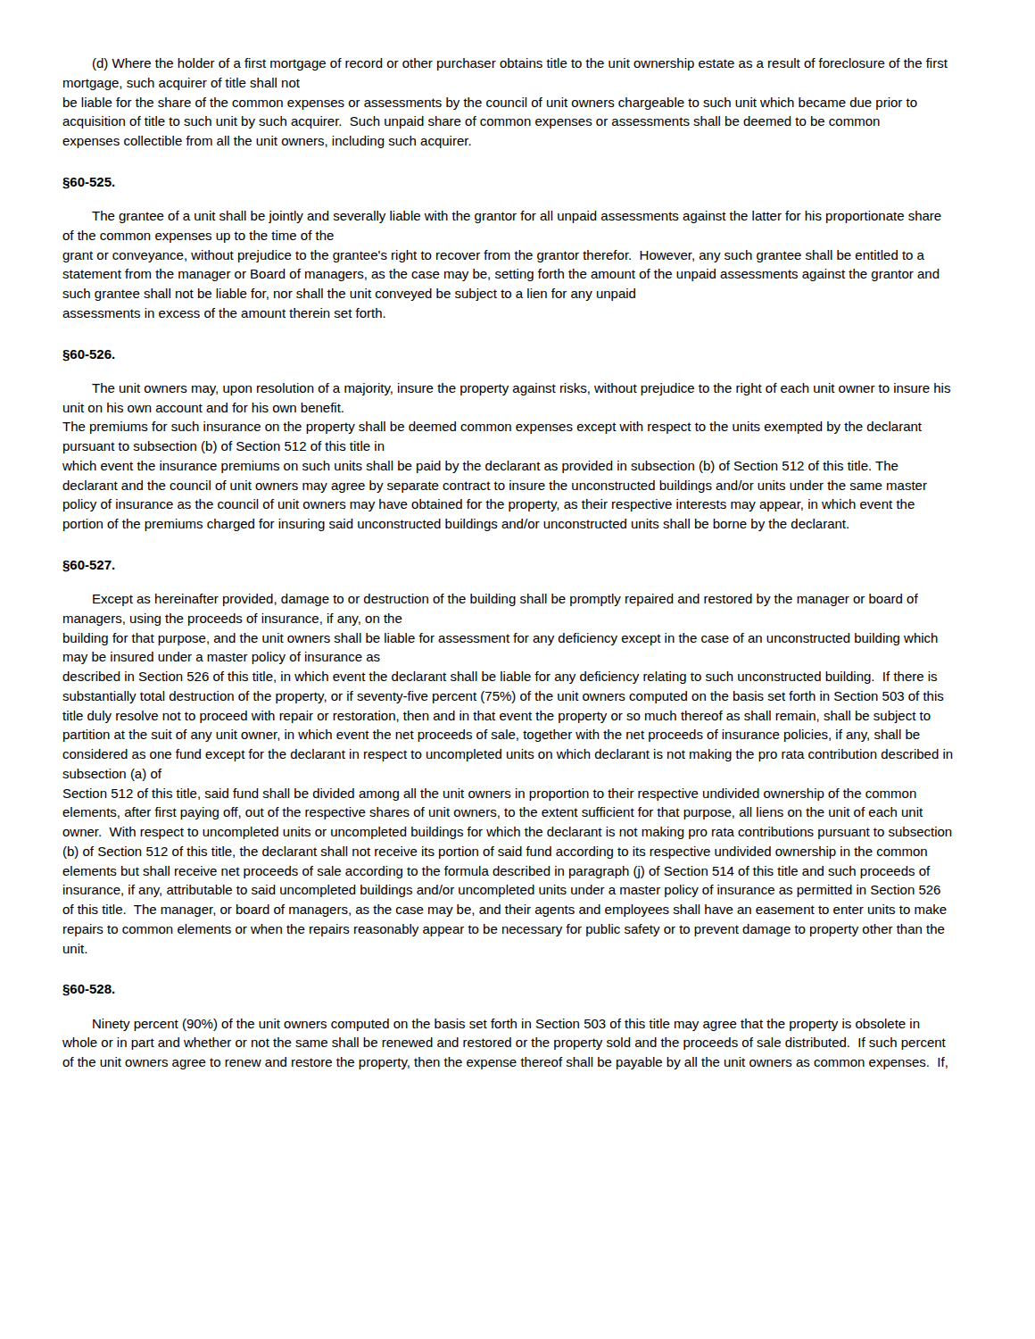(d) Where the holder of a first mortgage of record or other purchaser obtains title to the unit ownership estate as a result of foreclosure of the first mortgage, such acquirer of title shall not
be liable for the share of the common expenses or assessments by the council of unit owners chargeable to such unit which became due prior to acquisition of title to such unit by such acquirer. Such unpaid share of common expenses or assessments shall be deemed to be common
expenses collectible from all the unit owners, including such acquirer.
§60-525.
The grantee of a unit shall be jointly and severally liable with the grantor for all unpaid assessments against the latter for his proportionate share of the common expenses up to the time of the
grant or conveyance, without prejudice to the grantee's right to recover from the grantor therefor. However, any such grantee shall be entitled to a statement from the manager or Board of managers, as the case may be, setting forth the amount of the unpaid assessments against the grantor and such grantee shall not be liable for, nor shall the unit conveyed be subject to a lien for any unpaid
assessments in excess of the amount therein set forth.
§60-526.
The unit owners may, upon resolution of a majority, insure the property against risks, without prejudice to the right of each unit owner to insure his unit on his own account and for his own benefit.
The premiums for such insurance on the property shall be deemed common expenses except with respect to the units exempted by the declarant pursuant to subsection (b) of Section 512 of this title in
which event the insurance premiums on such units shall be paid by the declarant as provided in subsection (b) of Section 512 of this title. The declarant and the council of unit owners may agree by separate contract to insure the unconstructed buildings and/or units under the same master policy of insurance as the council of unit owners may have obtained for the property, as their respective interests may appear, in which event the portion of the premiums charged for insuring said unconstructed buildings and/or unconstructed units shall be borne by the declarant.
§60-527.
Except as hereinafter provided, damage to or destruction of the building shall be promptly repaired and restored by the manager or board of managers, using the proceeds of insurance, if any, on the
building for that purpose, and the unit owners shall be liable for assessment for any deficiency except in the case of an unconstructed building which may be insured under a master policy of insurance as
described in Section 526 of this title, in which event the declarant shall be liable for any deficiency relating to such unconstructed building. If there is substantially total destruction of the property, or if seventy-five percent (75%) of the unit owners computed on the basis set forth in Section 503 of this title duly resolve not to proceed with repair or restoration, then and in that event the property or so much thereof as shall remain, shall be subject to partition at the suit of any unit owner, in which event the net proceeds of sale, together with the net proceeds of insurance policies, if any, shall be considered as one fund except for the declarant in respect to uncompleted units on which declarant is not making the pro rata contribution described in subsection (a) of
Section 512 of this title, said fund shall be divided among all the unit owners in proportion to their respective undivided ownership of the common elements, after first paying off, out of the respective shares of unit owners, to the extent sufficient for that purpose, all liens on the unit of each unit owner. With respect to uncompleted units or uncompleted buildings for which the declarant is not making pro rata contributions pursuant to subsection (b) of Section 512 of this title, the declarant shall not receive its portion of said fund according to its respective undivided ownership in the common elements but shall receive net proceeds of sale according to the formula described in paragraph (j) of Section 514 of this title and such proceeds of insurance, if any, attributable to said uncompleted buildings and/or uncompleted units under a master policy of insurance as permitted in Section 526 of this title. The manager, or board of managers, as the case may be, and their agents and employees shall have an easement to enter units to make repairs to common elements or when the repairs reasonably appear to be necessary for public safety or to prevent damage to property other than the unit.
§60-528.
Ninety percent (90%) of the unit owners computed on the basis set forth in Section 503 of this title may agree that the property is obsolete in whole or in part and whether or not the same shall be renewed and restored or the property sold and the proceeds of sale distributed. If such percent of the unit owners agree to renew and restore the property, then the expense thereof shall be payable by all the unit owners as common expenses. If,